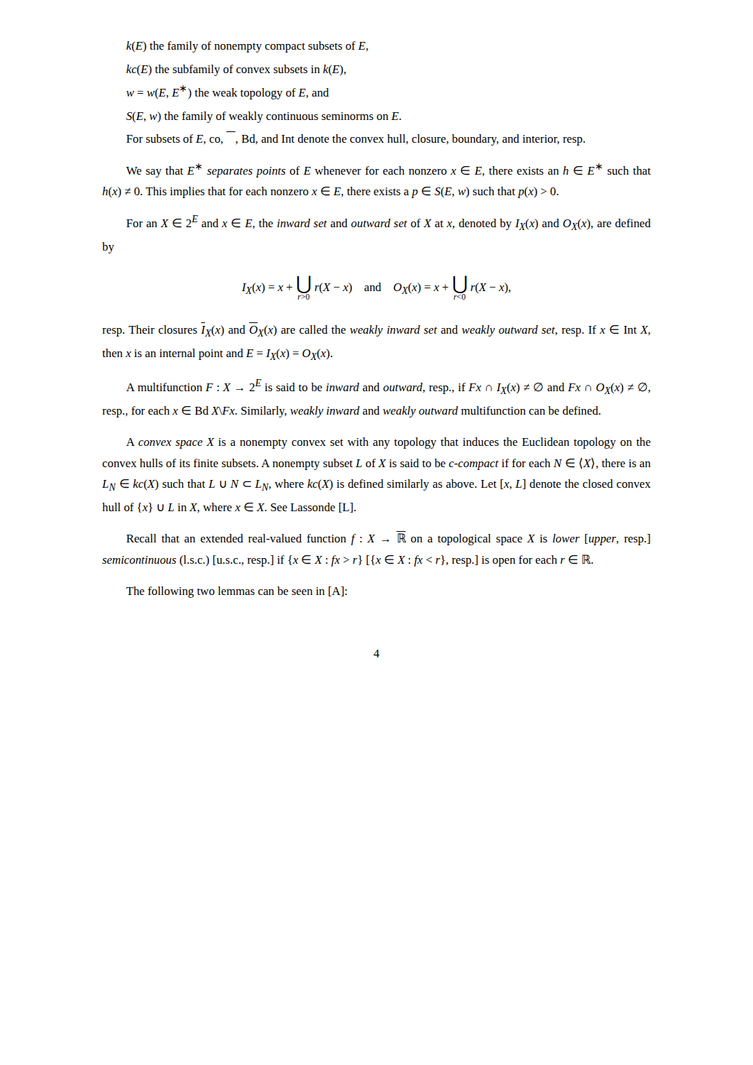k(E) the family of nonempty compact subsets of E,
kc(E) the subfamily of convex subsets in k(E),
w = w(E, E∗) the weak topology of E, and
S(E, w) the family of weakly continuous seminorms on E.
For subsets of E, co, , Bd, and Int denote the convex hull, closure, boundary, and interior, resp.
We say that E∗ separates points of E whenever for each nonzero x ∈ E, there exists an h ∈ E∗ such that h(x) ≠ 0. This implies that for each nonzero x ∈ E, there exists a p ∈ S(E, w) such that p(x) > 0.
For an X ∈ 2E and x ∈ E, the inward set and outward set of X at x, denoted by IX(x) and OX(x), are defined by
IX(x) = x + ⋃r>0 r(X − x) and OX(x) = x + ⋃r<0 r(X − x),
resp. Their closures IX(x) and OX(x) are called the weakly inward set and weakly outward set, resp. If x ∈ Int X, then x is an internal point and E = IX(x) = OX(x).
A multifunction F : X → 2E is said to be inward and outward, resp., if Fx ∩ IX(x) ≠ ∅ and Fx ∩ OX(x) ≠ ∅, resp., for each x ∈ Bd X\Fx. Similarly, weakly inward and weakly outward multifunction can be defined.
A convex space X is a nonempty convex set with any topology that induces the Euclidean topology on the convex hulls of its finite subsets. A nonempty subset L of X is said to be c-compact if for each N ∈ ⟨X⟩, there is an LN ∈ kc(X) such that L ∪ N ⊂ LN, where kc(X) is defined similarly as above. Let [x, L] denote the closed convex hull of {x} ∪ L in X, where x ∈ X. See Lassonde [L].
Recall that an extended real-valued function f : X → ℝ on a topological space X is lower [upper, resp.] semicontinuous (l.s.c.) [u.s.c., resp.] if {x ∈ X : fx > r} [{x ∈ X : fx < r}, resp.] is open for each r ∈ ℝ.
The following two lemmas can be seen in [A]:
4